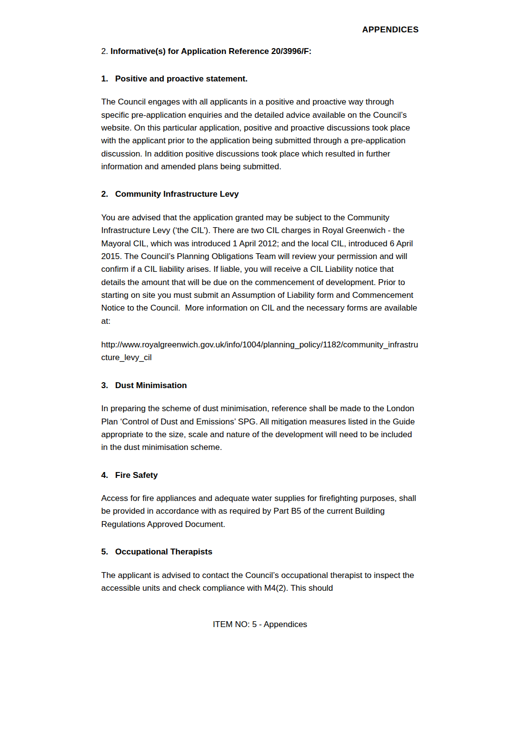APPENDICES
2. Informative(s) for Application Reference 20/3996/F:
1. Positive and proactive statement.
The Council engages with all applicants in a positive and proactive way through specific pre-application enquiries and the detailed advice available on the Council’s website. On this particular application, positive and proactive discussions took place with the applicant prior to the application being submitted through a pre-application discussion. In addition positive discussions took place which resulted in further information and amended plans being submitted.
2. Community Infrastructure Levy
You are advised that the application granted may be subject to the Community Infrastructure Levy (‘the CIL’). There are two CIL charges in Royal Greenwich - the Mayoral CIL, which was introduced 1 April 2012; and the local CIL, introduced 6 April 2015. The Council’s Planning Obligations Team will review your permission and will confirm if a CIL liability arises. If liable, you will receive a CIL Liability notice that details the amount that will be due on the commencement of development. Prior to starting on site you must submit an Assumption of Liability form and Commencement Notice to the Council. More information on CIL and the necessary forms are available at:
http://www.royalgreenwich.gov.uk/info/1004/planning_policy/1182/community_infrastructure_levy_cil
3. Dust Minimisation
In preparing the scheme of dust minimisation, reference shall be made to the London Plan ‘Control of Dust and Emissions’ SPG. All mitigation measures listed in the Guide appropriate to the size, scale and nature of the development will need to be included in the dust minimisation scheme.
4. Fire Safety
Access for fire appliances and adequate water supplies for firefighting purposes, shall be provided in accordance with as required by Part B5 of the current Building Regulations Approved Document.
5. Occupational Therapists
The applicant is advised to contact the Council’s occupational therapist to inspect the accessible units and check compliance with M4(2). This should
ITEM NO: 5 - Appendices